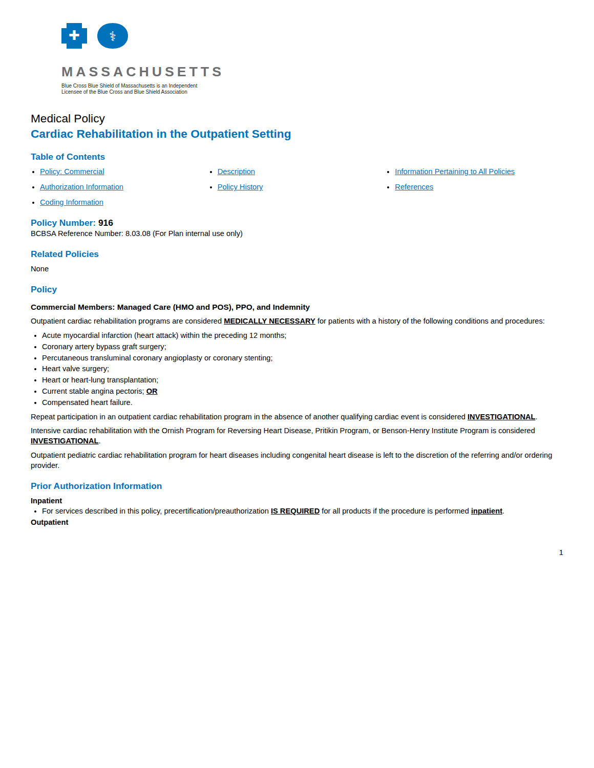✚ ⚕
MASSACHUSETTS
Blue Cross Blue Shield of Massachusetts is an Independent
Licensee of the Blue Cross and Blue Shield Association
Medical Policy
Cardiac Rehabilitation in the Outpatient Setting
Table of Contents
| Policy: Commercial | Description | Information Pertaining to All Policies |
| Authorization Information | Policy History | References |
| Coding Information | | |
Policy Number: 916
BCBSA Reference Number: 8.03.08 (For Plan internal use only)
Related Policies
None
Policy
Commercial Members: Managed Care (HMO and POS), PPO, and Indemnity
Outpatient cardiac rehabilitation programs are considered MEDICALLY NECESSARY for patients with a history of the following conditions and procedures:
Acute myocardial infarction (heart attack) within the preceding 12 months;
Coronary artery bypass graft surgery;
Percutaneous transluminal coronary angioplasty or coronary stenting;
Heart valve surgery;
Heart or heart-lung transplantation;
Current stable angina pectoris; OR
Compensated heart failure.
Repeat participation in an outpatient cardiac rehabilitation program in the absence of another qualifying cardiac event is considered INVESTIGATIONAL.
Intensive cardiac rehabilitation with the Ornish Program for Reversing Heart Disease, Pritikin Program, or Benson-Henry Institute Program is considered INVESTIGATIONAL.
Outpatient pediatric cardiac rehabilitation program for heart diseases including congenital heart disease is left to the discretion of the referring and/or ordering provider.
Prior Authorization Information
Inpatient
For services described in this policy, precertification/preauthorization IS REQUIRED for all products if the procedure is performed inpatient.
Outpatient
1